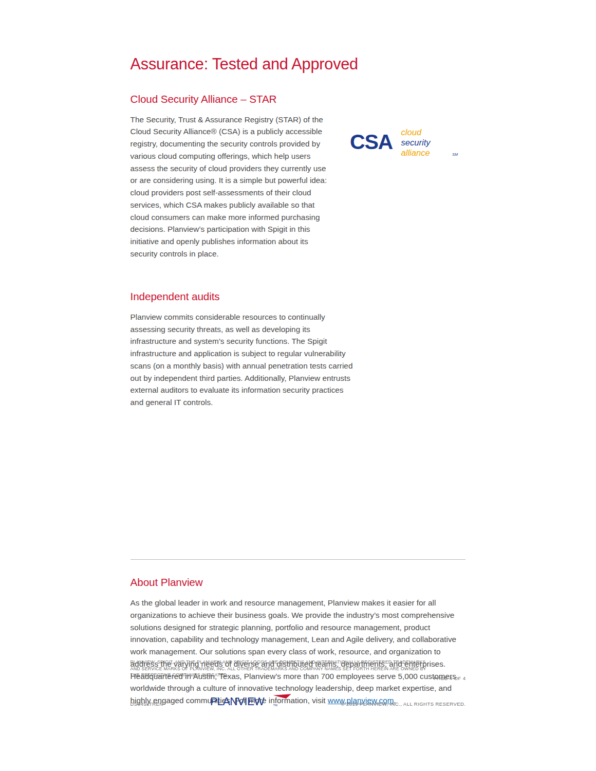Assurance: Tested and Approved
Cloud Security Alliance – STAR
The Security, Trust & Assurance Registry (STAR) of the Cloud Security Alliance® (CSA) is a publicly accessible registry, documenting the security controls provided by various cloud computing offerings, which help users assess the security of cloud providers they currently use or are considering using. It is a simple but powerful idea: cloud providers post self-assessments of their cloud services, which CSA makes publicly available so that cloud consumers can make more informed purchasing decisions. Planview’s participation with Spigit in this initiative and openly publishes information about its security controls in place.
CSA cloud security alliance SM
Independent audits
Planview commits considerable resources to continually assessing security threats, as well as developing its infrastructure and system’s security functions. The Spigit infrastructure and application is subject to regular vulnerability scans (on a monthly basis) with annual penetration tests carried out by independent third parties. Additionally, Planview entrusts external auditors to evaluate its information security practices and general IT controls.
About Planview
As the global leader in work and resource management, Planview makes it easier for all organizations to achieve their business goals. We provide the industry’s most comprehensive solutions designed for strategic planning, portfolio and resource management, product innovation, capability and technology management, Lean and Agile delivery, and collaborative work management. Our solutions span every class of work, resource, and organization to address the varying needs of diverse and distributed teams, departments, and enterprises. Headquartered in Austin, Texas, Planview’s more than 700 employees serve 5,000 customers worldwide through a culture of innovative technology leadership, deep market expertise, and highly engaged communities. For more information, visit www.planview.com.
Planview, Spigit, and the Planview and Spigit logos are domestic and internationally registered trademarks and service marks of Planview, Inc. All other trademarks and company names set forth herein are owned by the respective companies indicated.
Page 4 of 4
DS945LTREN
planview TM
© 2019 Planview, Inc., all rights reserved.